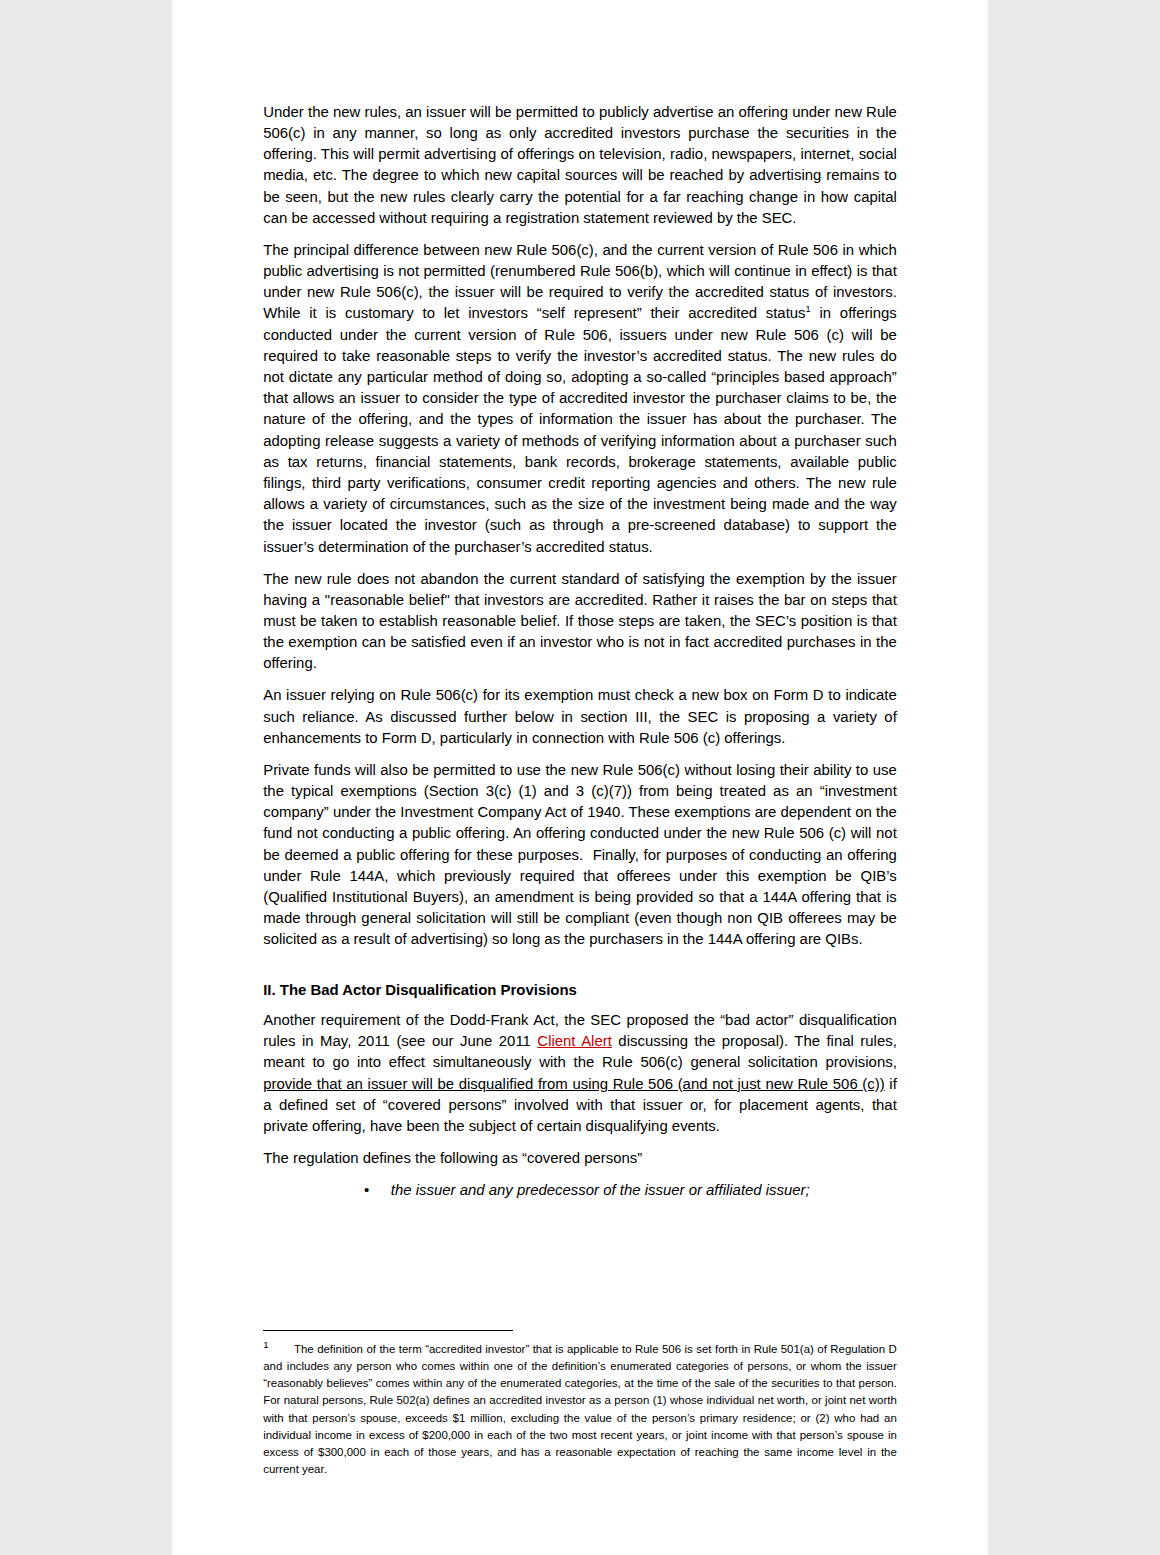Under the new rules, an issuer will be permitted to publicly advertise an offering under new Rule 506(c) in any manner, so long as only accredited investors purchase the securities in the offering. This will permit advertising of offerings on television, radio, newspapers, internet, social media, etc. The degree to which new capital sources will be reached by advertising remains to be seen, but the new rules clearly carry the potential for a far reaching change in how capital can be accessed without requiring a registration statement reviewed by the SEC.
The principal difference between new Rule 506(c), and the current version of Rule 506 in which public advertising is not permitted (renumbered Rule 506(b), which will continue in effect) is that under new Rule 506(c), the issuer will be required to verify the accredited status of investors. While it is customary to let investors “self represent” their accredited status1 in offerings conducted under the current version of Rule 506, issuers under new Rule 506 (c) will be required to take reasonable steps to verify the investor’s accredited status. The new rules do not dictate any particular method of doing so, adopting a so-called “principles based approach” that allows an issuer to consider the type of accredited investor the purchaser claims to be, the nature of the offering, and the types of information the issuer has about the purchaser. The adopting release suggests a variety of methods of verifying information about a purchaser such as tax returns, financial statements, bank records, brokerage statements, available public filings, third party verifications, consumer credit reporting agencies and others. The new rule allows a variety of circumstances, such as the size of the investment being made and the way the issuer located the investor (such as through a pre-screened database) to support the issuer’s determination of the purchaser’s accredited status.
The new rule does not abandon the current standard of satisfying the exemption by the issuer having a "reasonable belief" that investors are accredited. Rather it raises the bar on steps that must be taken to establish reasonable belief. If those steps are taken, the SEC’s position is that the exemption can be satisfied even if an investor who is not in fact accredited purchases in the offering.
An issuer relying on Rule 506(c) for its exemption must check a new box on Form D to indicate such reliance. As discussed further below in section III, the SEC is proposing a variety of enhancements to Form D, particularly in connection with Rule 506 (c) offerings.
Private funds will also be permitted to use the new Rule 506(c) without losing their ability to use the typical exemptions (Section 3(c) (1) and 3 (c)(7)) from being treated as an “investment company” under the Investment Company Act of 1940. These exemptions are dependent on the fund not conducting a public offering. An offering conducted under the new Rule 506 (c) will not be deemed a public offering for these purposes. Finally, for purposes of conducting an offering under Rule 144A, which previously required that offerees under this exemption be QIB’s (Qualified Institutional Buyers), an amendment is being provided so that a 144A offering that is made through general solicitation will still be compliant (even though non QIB offerees may be solicited as a result of advertising) so long as the purchasers in the 144A offering are QIBs.
II. The Bad Actor Disqualification Provisions
Another requirement of the Dodd-Frank Act, the SEC proposed the “bad actor” disqualification rules in May, 2011 (see our June 2011 Client Alert discussing the proposal). The final rules, meant to go into effect simultaneously with the Rule 506(c) general solicitation provisions, provide that an issuer will be disqualified from using Rule 506 (and not just new Rule 506 (c)) if a defined set of “covered persons” involved with that issuer or, for placement agents, that private offering, have been the subject of certain disqualifying events.
The regulation defines the following as “covered persons”
the issuer and any predecessor of the issuer or affiliated issuer;
1 The definition of the term “accredited investor” that is applicable to Rule 506 is set forth in Rule 501(a) of Regulation D and includes any person who comes within one of the definition’s enumerated categories of persons, or whom the issuer “reasonably believes” comes within any of the enumerated categories, at the time of the sale of the securities to that person. For natural persons, Rule 502(a) defines an accredited investor as a person (1) whose individual net worth, or joint net worth with that person’s spouse, exceeds $1 million, excluding the value of the person’s primary residence; or (2) who had an individual income in excess of $200,000 in each of the two most recent years, or joint income with that person’s spouse in excess of $300,000 in each of those years, and has a reasonable expectation of reaching the same income level in the current year.